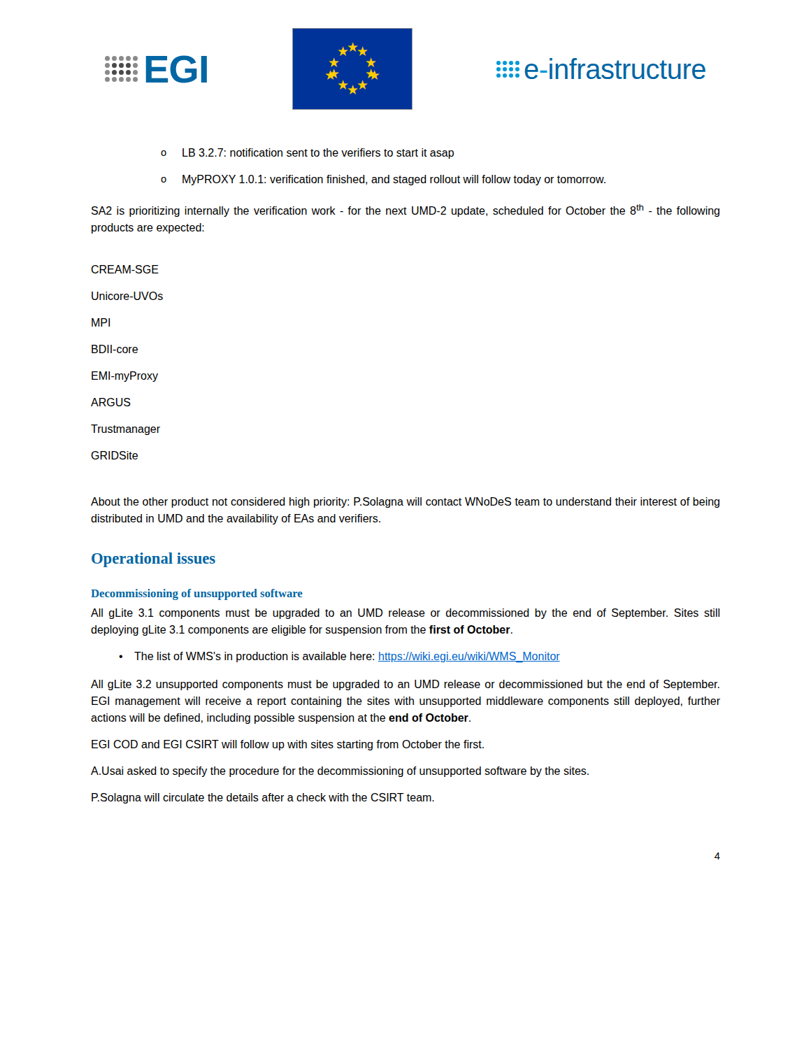EGI
★ ★ ★ ★ ★ ★ ★ ★ ★ ★ ★ ★
e-infrastructure
LB 3.2.7: notification sent to the verifiers to start it asap
MyPROXY 1.0.1: verification finished, and staged rollout will follow today or tomorrow.
SA2 is prioritizing internally the verification work - for the next UMD-2 update, scheduled for October the 8th - the following products are expected:
CREAM-SGE
Unicore-UVOs
MPI
BDII-core
EMI-myProxy
ARGUS
Trustmanager
GRIDSite
About the other product not considered high priority: P.Solagna will contact WNoDeS team to understand their interest of being distributed in UMD and the availability of EAs and verifiers.
Operational issues
Decommissioning of unsupported software
All gLite 3.1 components must be upgraded to an UMD release or decommissioned by the end of September. Sites still deploying gLite 3.1 components are eligible for suspension from the first of October.
The list of WMS's in production is available here: https://wiki.egi.eu/wiki/WMS_Monitor
All gLite 3.2 unsupported components must be upgraded to an UMD release or decommissioned but the end of September. EGI management will receive a report containing the sites with unsupported middleware components still deployed, further actions will be defined, including possible suspension at the end of October.
EGI COD and EGI CSIRT will follow up with sites starting from October the first.
A.Usai asked to specify the procedure for the decommissioning of unsupported software by the sites.
P.Solagna will circulate the details after a check with the CSIRT team.
4